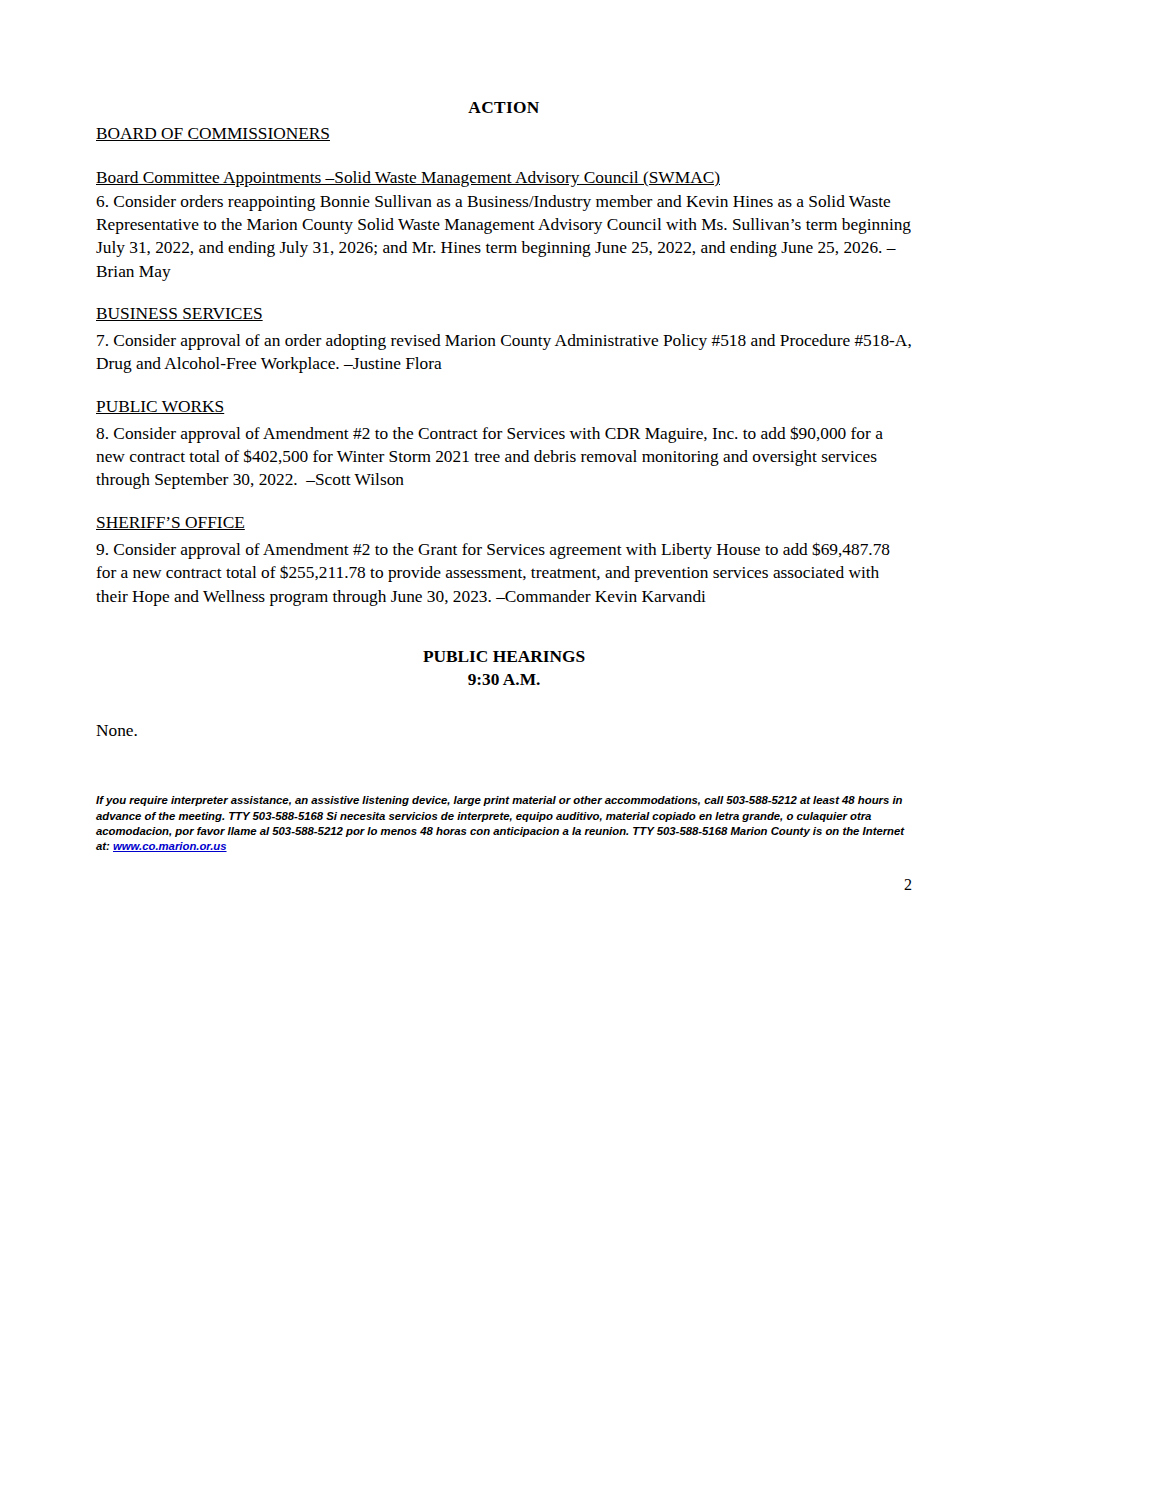ACTION
BOARD OF COMMISSIONERS
Board Committee Appointments –Solid Waste Management Advisory Council (SWMAC)
6. Consider orders reappointing Bonnie Sullivan as a Business/Industry member and Kevin Hines as a Solid Waste Representative to the Marion County Solid Waste Management Advisory Council with Ms. Sullivan’s term beginning July 31, 2022, and ending July 31, 2026; and Mr. Hines term beginning June 25, 2022, and ending June 25, 2026. –Brian May
BUSINESS SERVICES
7. Consider approval of an order adopting revised Marion County Administrative Policy #518 and Procedure #518-A, Drug and Alcohol-Free Workplace. –Justine Flora
PUBLIC WORKS
8. Consider approval of Amendment #2 to the Contract for Services with CDR Maguire, Inc. to add $90,000 for a new contract total of $402,500 for Winter Storm 2021 tree and debris removal monitoring and oversight services through September 30, 2022. –Scott Wilson
SHERIFF’S OFFICE
9. Consider approval of Amendment #2 to the Grant for Services agreement with Liberty House to add $69,487.78 for a new contract total of $255,211.78 to provide assessment, treatment, and prevention services associated with their Hope and Wellness program through June 30, 2023. –Commander Kevin Karvandi
PUBLIC HEARINGS
9:30 A.M.
None.
If you require interpreter assistance, an assistive listening device, large print material or other accommodations, call 503-588-5212 at least 48 hours in advance of the meeting. TTY 503-588-5168 Si necesita servicios de interprete, equipo auditivo, material copiado en letra grande, o culaquier otra acomodacion, por favor llame al 503-588-5212 por lo menos 48 horas con anticipacion a la reunion. TTY 503-588-5168 Marion County is on the Internet at: www.co.marion.or.us
2